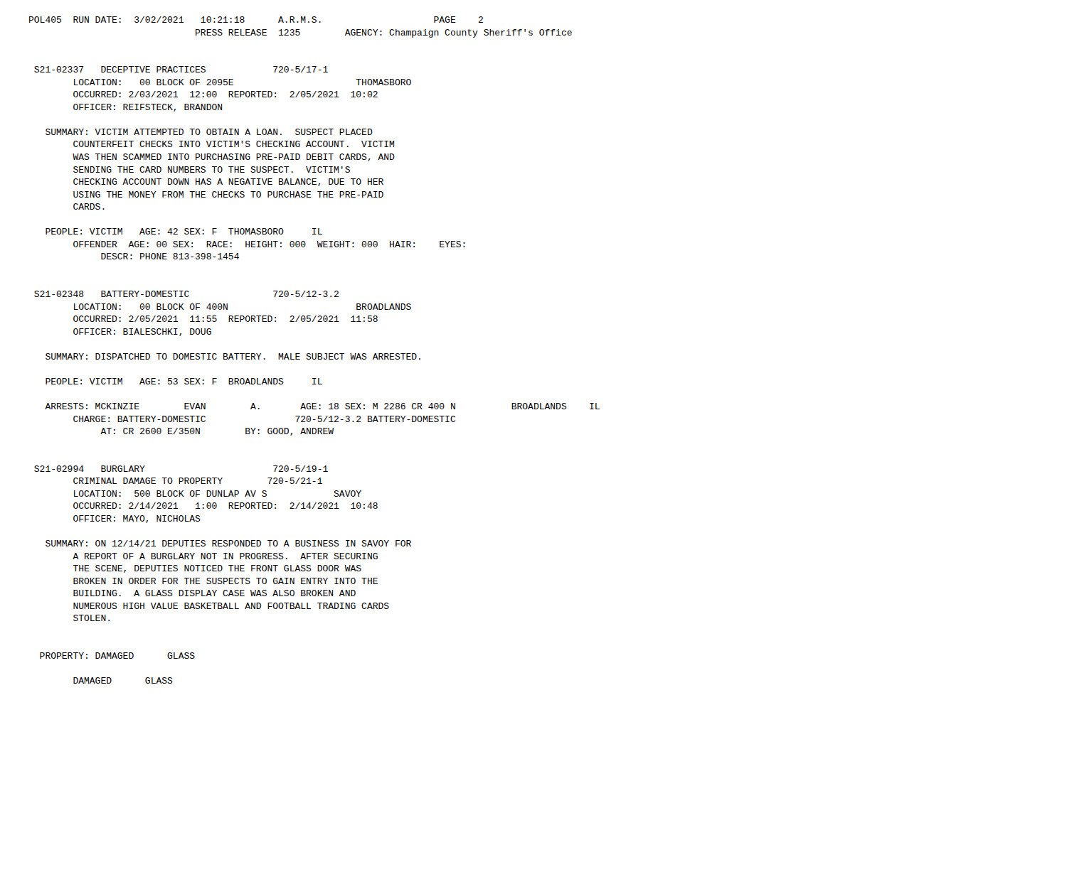POL405  RUN DATE:  3/02/2021   10:21:18      A.R.M.S.                    PAGE    2
                              PRESS RELEASE  1235        AGENCY: Champaign County Sheriff's Office


 S21-02337   DECEPTIVE PRACTICES            720-5/17-1
        LOCATION:   00 BLOCK OF 2095E                      THOMASBORO
        OCCURRED: 2/03/2021  12:00  REPORTED:  2/05/2021  10:02
        OFFICER: REIFSTECK, BRANDON

   SUMMARY: VICTIM ATTEMPTED TO OBTAIN A LOAN.  SUSPECT PLACED
        COUNTERFEIT CHECKS INTO VICTIM'S CHECKING ACCOUNT.  VICTIM
        WAS THEN SCAMMED INTO PURCHASING PRE-PAID DEBIT CARDS, AND
        SENDING THE CARD NUMBERS TO THE SUSPECT.  VICTIM'S
        CHECKING ACCOUNT DOWN HAS A NEGATIVE BALANCE, DUE TO HER
        USING THE MONEY FROM THE CHECKS TO PURCHASE THE PRE-PAID
        CARDS.

   PEOPLE: VICTIM   AGE: 42 SEX: F  THOMASBORO     IL
        OFFENDER  AGE: 00 SEX:  RACE:  HEIGHT: 000  WEIGHT: 000  HAIR:    EYES:
             DESCR: PHONE 813-398-1454


 S21-02348   BATTERY-DOMESTIC               720-5/12-3.2
        LOCATION:   00 BLOCK OF 400N                       BROADLANDS
        OCCURRED: 2/05/2021  11:55  REPORTED:  2/05/2021  11:58
        OFFICER: BIALESCHKI, DOUG

   SUMMARY: DISPATCHED TO DOMESTIC BATTERY.  MALE SUBJECT WAS ARRESTED.

   PEOPLE: VICTIM   AGE: 53 SEX: F  BROADLANDS     IL

   ARRESTS: MCKINZIE        EVAN        A.       AGE: 18 SEX: M 2286 CR 400 N          BROADLANDS    IL
        CHARGE: BATTERY-DOMESTIC                720-5/12-3.2 BATTERY-DOMESTIC
             AT: CR 2600 E/350N        BY: GOOD, ANDREW


 S21-02994   BURGLARY                       720-5/19-1
        CRIMINAL DAMAGE TO PROPERTY        720-5/21-1
        LOCATION:  500 BLOCK OF DUNLAP AV S            SAVOY
        OCCURRED: 2/14/2021   1:00  REPORTED:  2/14/2021  10:48
        OFFICER: MAYO, NICHOLAS

   SUMMARY: ON 12/14/21 DEPUTIES RESPONDED TO A BUSINESS IN SAVOY FOR
        A REPORT OF A BURGLARY NOT IN PROGRESS.  AFTER SECURING
        THE SCENE, DEPUTIES NOTICED THE FRONT GLASS DOOR WAS
        BROKEN IN ORDER FOR THE SUSPECTS TO GAIN ENTRY INTO THE
        BUILDING.  A GLASS DISPLAY CASE WAS ALSO BROKEN AND
        NUMEROUS HIGH VALUE BASKETBALL AND FOOTBALL TRADING CARDS
        STOLEN.


  PROPERTY: DAMAGED      GLASS

        DAMAGED      GLASS